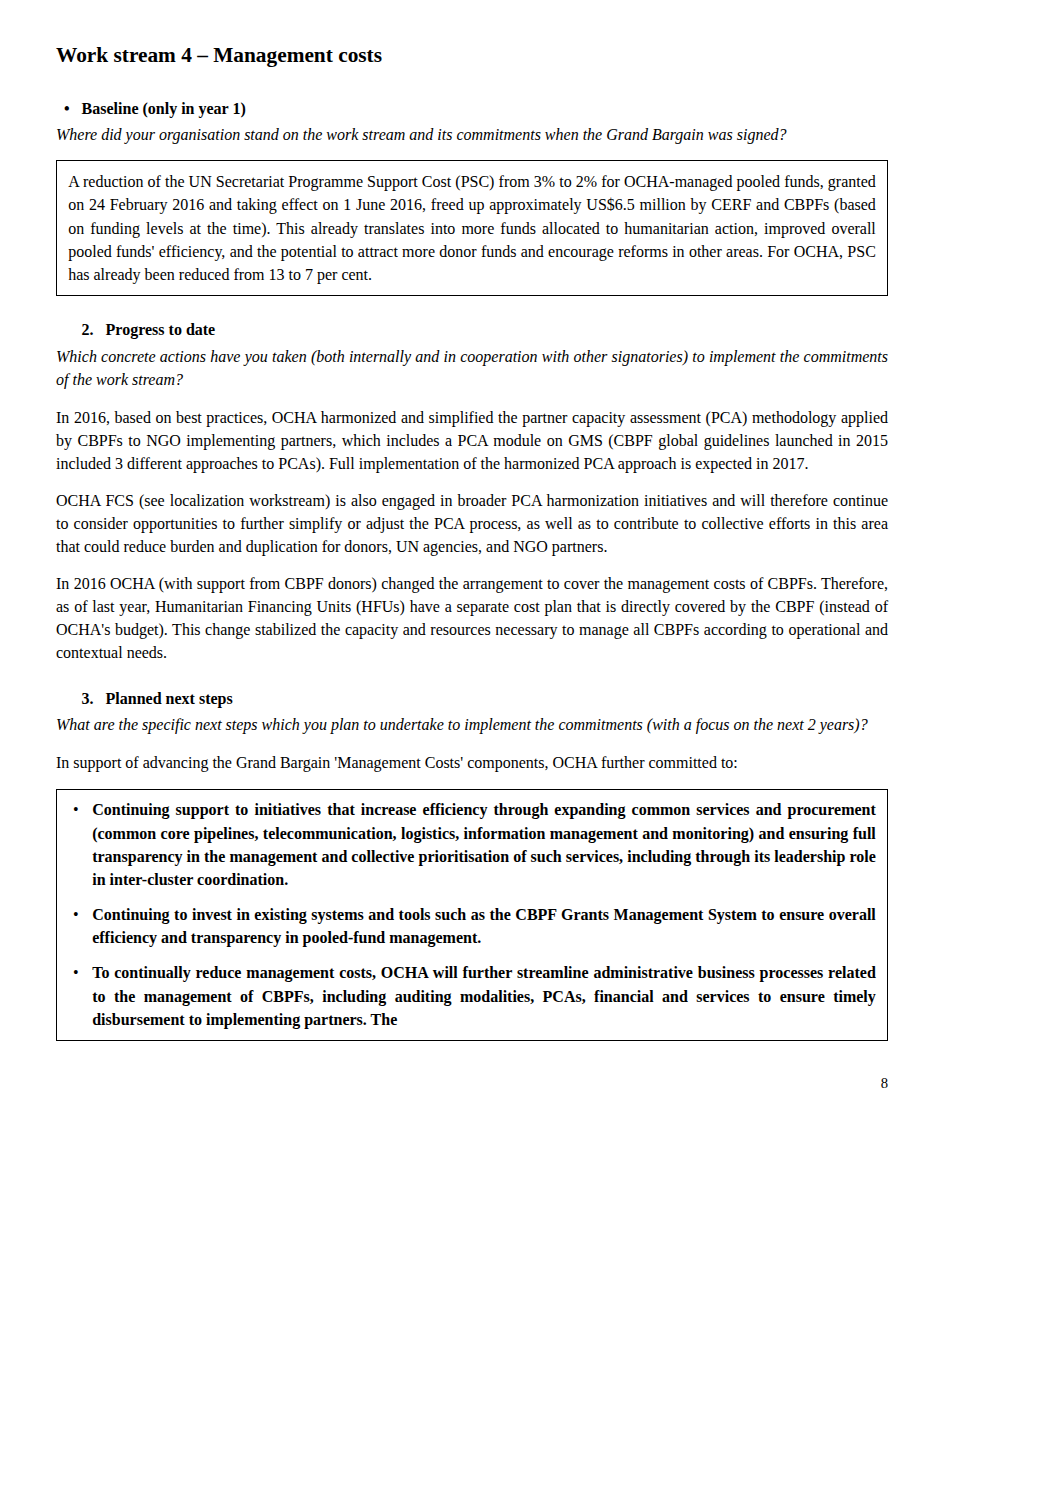Work stream 4 – Management costs
Baseline (only in year 1)
Where did your organisation stand on the work stream and its commitments when the Grand Bargain was signed?
A reduction of the UN Secretariat Programme Support Cost (PSC) from 3% to 2% for OCHA-managed pooled funds, granted on 24 February 2016 and taking effect on 1 June 2016, freed up approximately US$6.5 million by CERF and CBPFs (based on funding levels at the time). This already translates into more funds allocated to humanitarian action, improved overall pooled funds' efficiency, and the potential to attract more donor funds and encourage reforms in other areas. For OCHA, PSC has already been reduced from 13 to 7 per cent.
2. Progress to date
Which concrete actions have you taken (both internally and in cooperation with other signatories) to implement the commitments of the work stream?
In 2016, based on best practices, OCHA harmonized and simplified the partner capacity assessment (PCA) methodology applied by CBPFs to NGO implementing partners, which includes a PCA module on GMS (CBPF global guidelines launched in 2015 included 3 different approaches to PCAs). Full implementation of the harmonized PCA approach is expected in 2017.
OCHA FCS (see localization workstream) is also engaged in broader PCA harmonization initiatives and will therefore continue to consider opportunities to further simplify or adjust the PCA process, as well as to contribute to collective efforts in this area that could reduce burden and duplication for donors, UN agencies, and NGO partners.
In 2016 OCHA (with support from CBPF donors) changed the arrangement to cover the management costs of CBPFs. Therefore, as of last year, Humanitarian Financing Units (HFUs) have a separate cost plan that is directly covered by the CBPF (instead of OCHA's budget). This change stabilized the capacity and resources necessary to manage all CBPFs according to operational and contextual needs.
3. Planned next steps
What are the specific next steps which you plan to undertake to implement the commitments (with a focus on the next 2 years)?
In support of advancing the Grand Bargain 'Management Costs' components, OCHA further committed to:
Continuing support to initiatives that increase efficiency through expanding common services and procurement (common core pipelines, telecommunication, logistics, information management and monitoring) and ensuring full transparency in the management and collective prioritisation of such services, including through its leadership role in inter-cluster coordination.
Continuing to invest in existing systems and tools such as the CBPF Grants Management System to ensure overall efficiency and transparency in pooled-fund management.
To continually reduce management costs, OCHA will further streamline administrative business processes related to the management of CBPFs, including auditing modalities, PCAs, financial and services to ensure timely disbursement to implementing partners. The
8